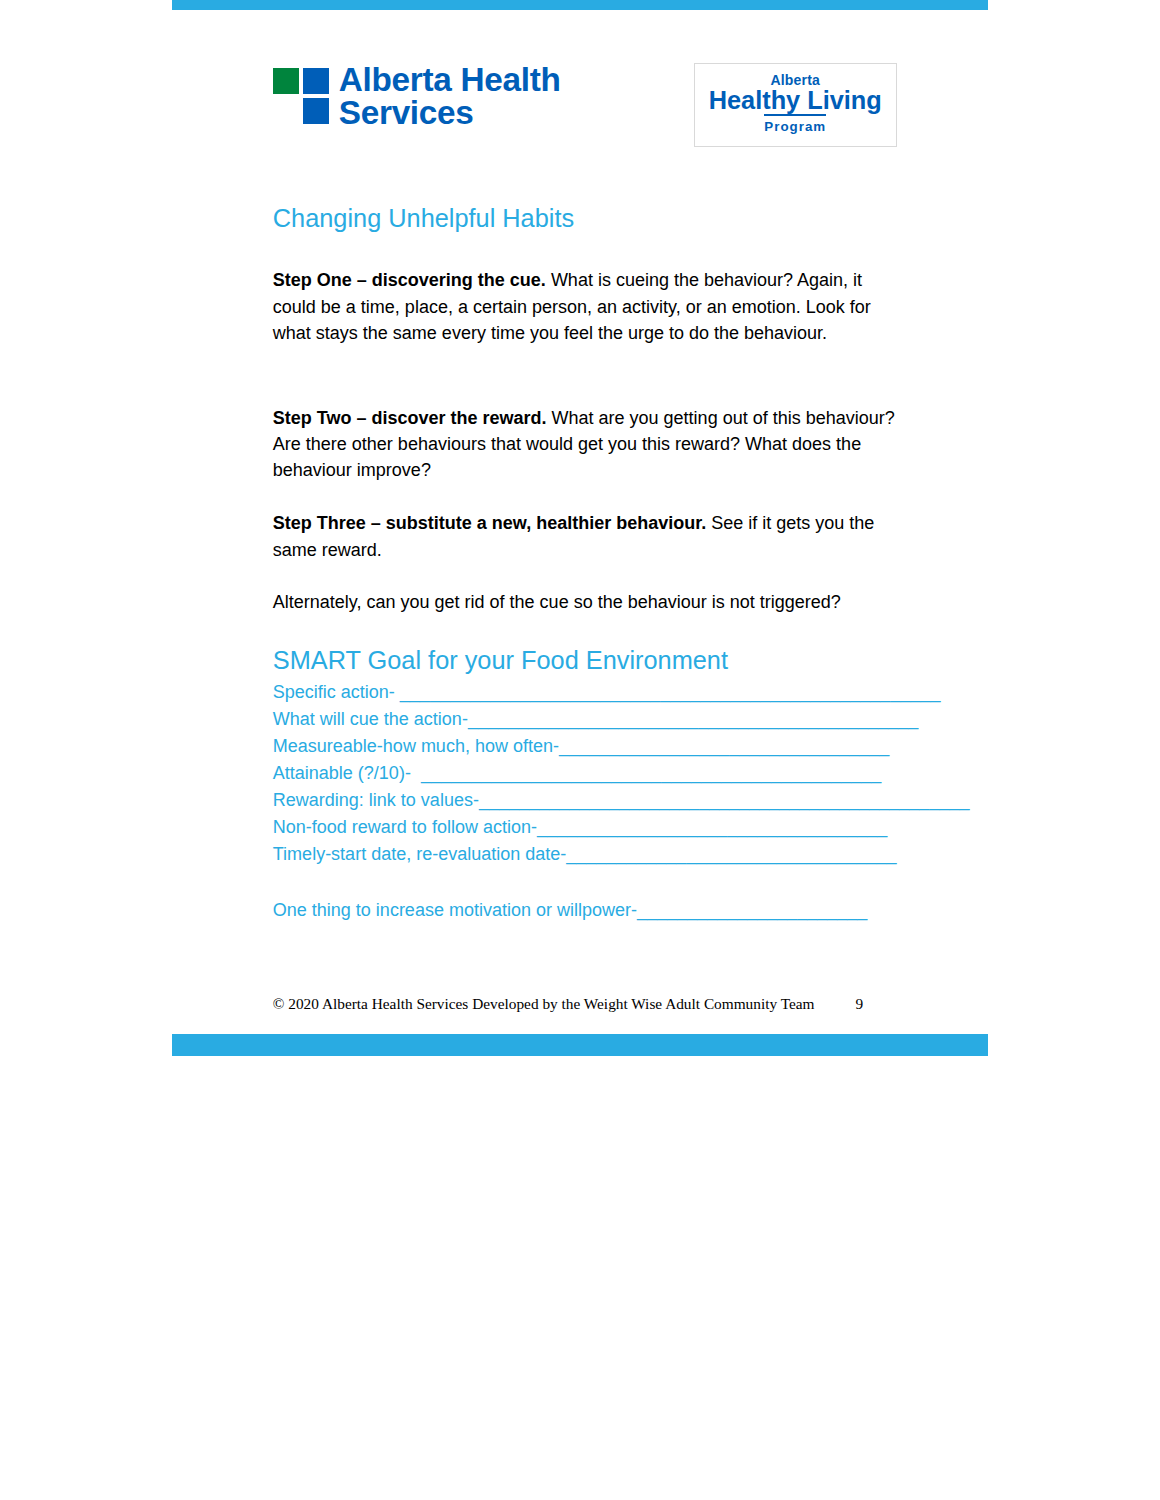Alberta Health
Services
Alberta
Healthy Living
Program
Changing Unhelpful Habits
Step One – discovering the cue. What is cueing the behaviour? Again, it could be a time, place, a certain person, an activity, or an emotion. Look for what stays the same every time you feel the urge to do the behaviour.
Step Two – discover the reward. What are you getting out of this behaviour? Are there other behaviours that would get you this reward? What does the behaviour improve?
Step Three – substitute a new, healthier behaviour. See if it gets you the same reward.
Alternately, can you get rid of the cue so the behaviour is not triggered?
SMART Goal for your Food Environment
Specific action- ______________________________________________________
What will cue the action-_____________________________________________
Measureable-how much, how often-_________________________________
Attainable (?/10)- ______________________________________________
Rewarding: link to values-_________________________________________________
Non-food reward to follow action-___________________________________
Timely-start date, re-evaluation date-_________________________________
One thing to increase motivation or willpower-_______________________
© 2020 Alberta Health Services Developed by the Weight Wise Adult Community Team
9